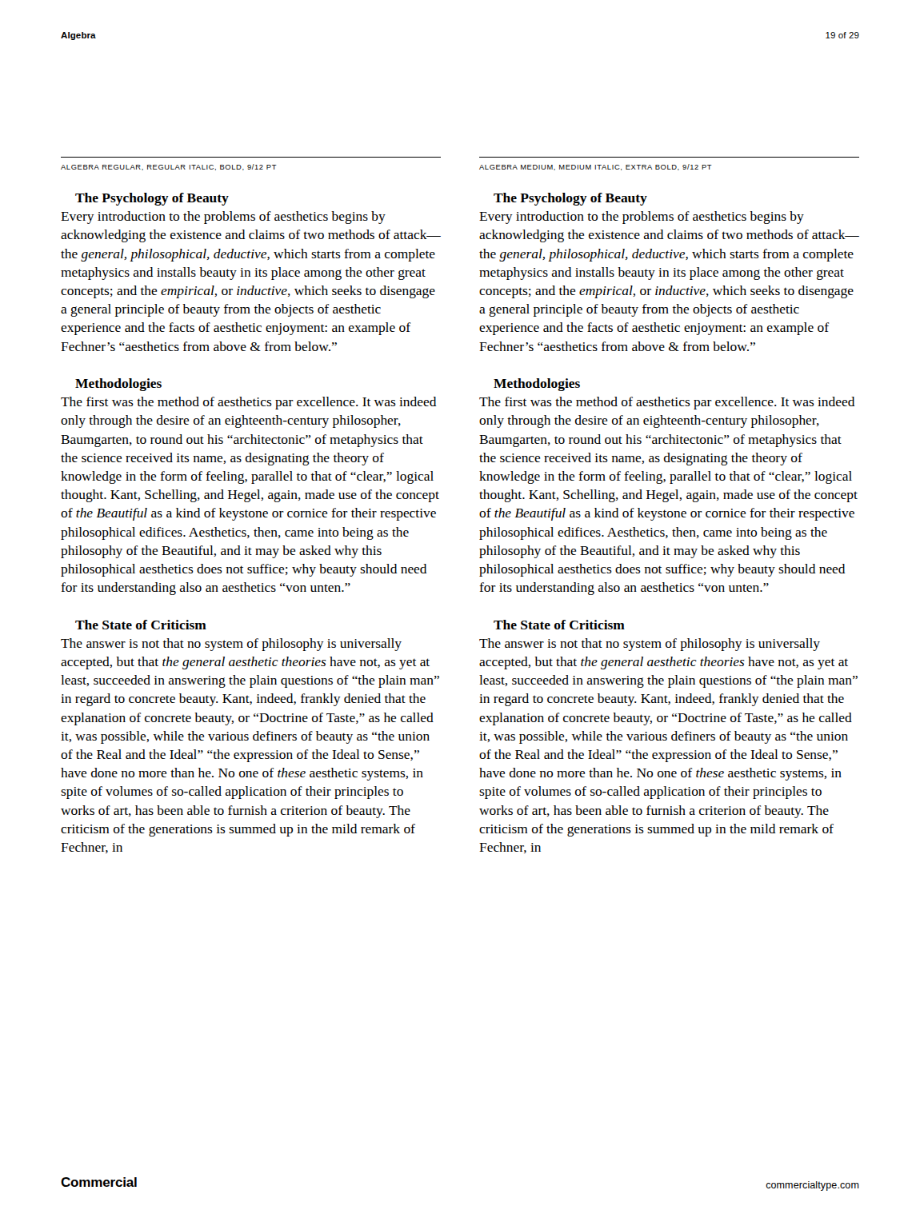Algebra
19 of 29
Algebra Regular, Regular Italic, Bold, 9/12 pt
The Psychology of Beauty
Every introduction to the problems of aesthetics begins by acknowledging the existence and claims of two methods of attack—the general, philosophical, deductive, which starts from a complete metaphysics and installs beauty in its place among the other great concepts; and the empirical, or inductive, which seeks to disengage a general principle of beauty from the objects of aesthetic experience and the facts of aesthetic enjoyment: an example of Fechner’s “aesthetics from above & from below.”
Methodologies
The first was the method of aesthetics par excellence. It was indeed only through the desire of an eighteenth-century philosopher, Baumgarten, to round out his “architectonic” of metaphysics that the science received its name, as designating the theory of knowledge in the form of feeling, parallel to that of “clear,” logical thought. Kant, Schelling, and Hegel, again, made use of the concept of the Beautiful as a kind of keystone or cornice for their respective philosophical edifices. Aesthetics, then, came into being as the philosophy of the Beautiful, and it may be asked why this philosophical aesthetics does not suffice; why beauty should need for its understanding also an aesthetics “von unten.”
The State of Criticism
The answer is not that no system of philosophy is universally accepted, but that the general aesthetic theories have not, as yet at least, succeeded in answering the plain questions of “the plain man” in regard to concrete beauty. Kant, indeed, frankly denied that the explanation of concrete beauty, or “Doctrine of Taste,” as he called it, was possible, while the various definers of beauty as “the union of the Real and the Ideal” “the expression of the Ideal to Sense,” have done no more than he. No one of these aesthetic systems, in spite of volumes of so-called application of their principles to works of art, has been able to furnish a criterion of beauty. The criticism of the generations is summed up in the mild remark of Fechner, in
Algebra Medium, Medium Italic, Extra Bold, 9/12 pt
The Psychology of Beauty
Every introduction to the problems of aesthetics begins by acknowledging the existence and claims of two methods of attack—the general, philosophical, deductive, which starts from a complete metaphysics and installs beauty in its place among the other great concepts; and the empirical, or inductive, which seeks to disengage a general principle of beauty from the objects of aesthetic experience and the facts of aesthetic enjoyment: an example of Fechner’s “aesthetics from above & from below.”
Methodologies
The first was the method of aesthetics par excellence. It was indeed only through the desire of an eighteenth-century philosopher, Baumgarten, to round out his “architectonic” of metaphysics that the science received its name, as designating the theory of knowledge in the form of feeling, parallel to that of “clear,” logical thought. Kant, Schelling, and Hegel, again, made use of the concept of the Beautiful as a kind of keystone or cornice for their respective philosophical edifices. Aesthetics, then, came into being as the philosophy of the Beautiful, and it may be asked why this philosophical aesthetics does not suffice; why beauty should need for its understanding also an aesthetics “von unten.”
The State of Criticism
The answer is not that no system of philosophy is universally accepted, but that the general aesthetic theories have not, as yet at least, succeeded in answering the plain questions of “the plain man” in regard to concrete beauty. Kant, indeed, frankly denied that the explanation of concrete beauty, or “Doctrine of Taste,” as he called it, was possible, while the various definers of beauty as “the union of the Real and the Ideal” “the expression of the Ideal to Sense,” have done no more than he. No one of these aesthetic systems, in spite of volumes of so-called application of their principles to works of art, has been able to furnish a criterion of beauty. The criticism of the generations is summed up in the mild remark of Fechner, in
Commercial
commercialtype.com